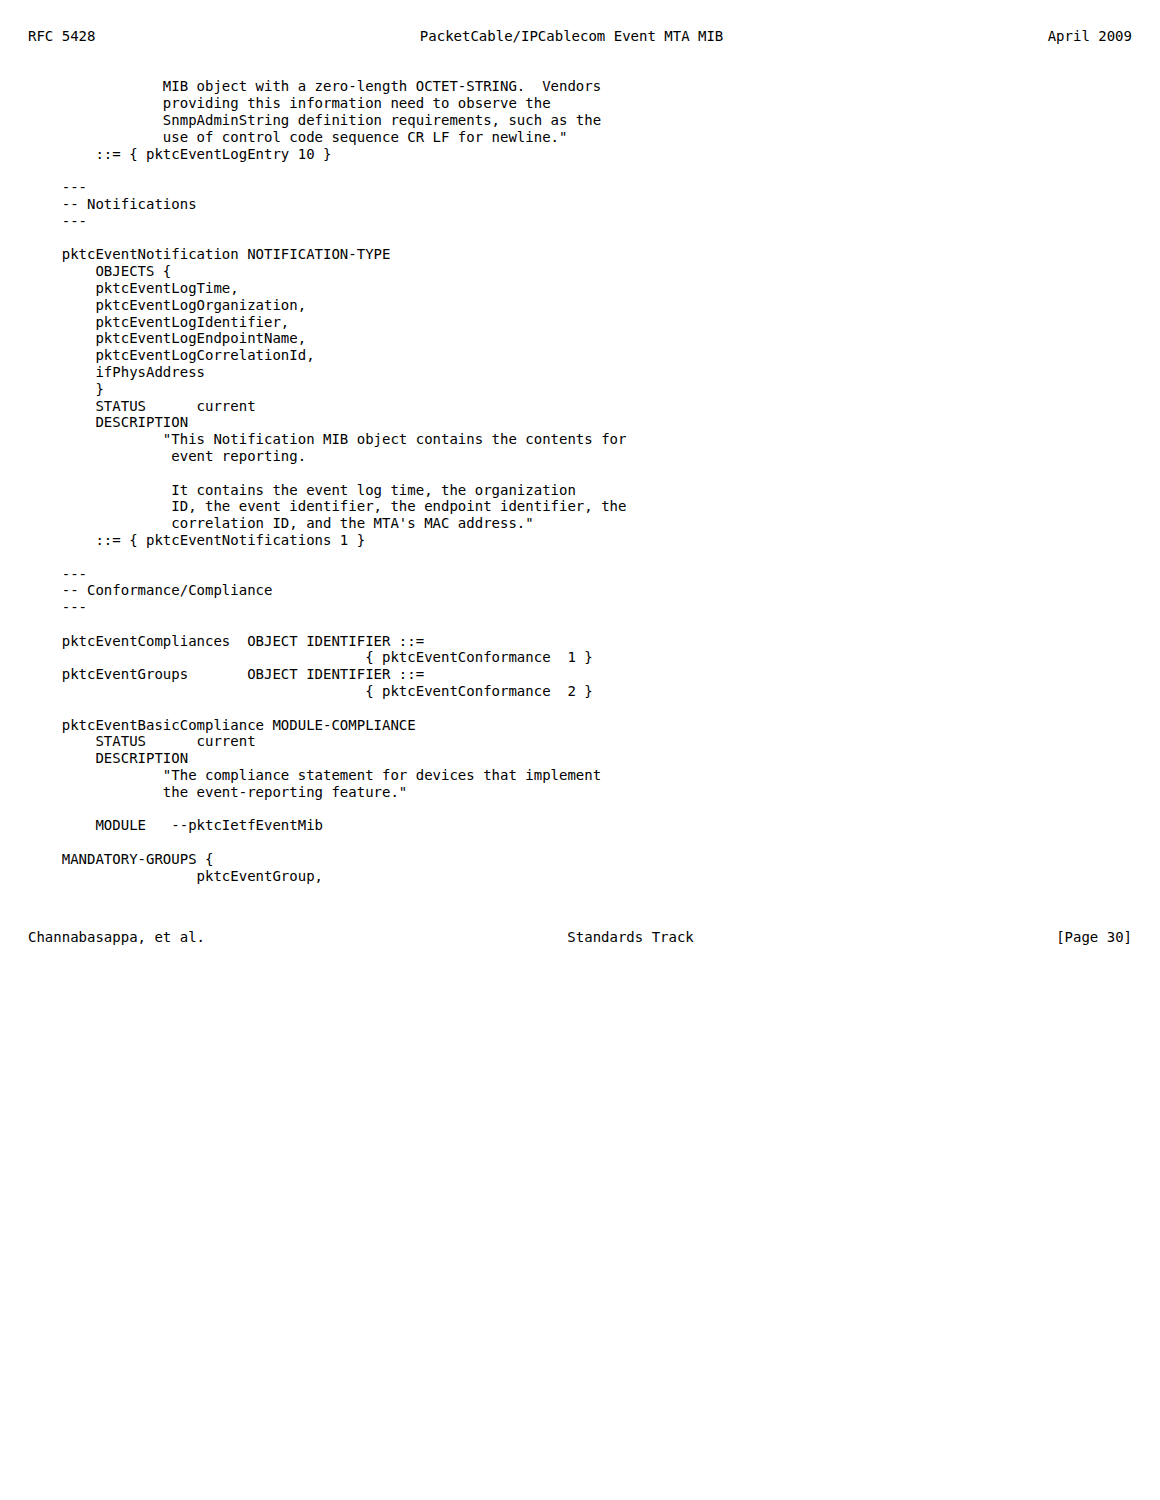RFC 5428 PacketCable/IPCablecom Event MTA MIB April 2009
MIB object with a zero-length OCTET-STRING. Vendors providing this information need to observe the SnmpAdminString definition requirements, such as the use of control code sequence CR LF for newline." ::= { pktcEventLogEntry 10 } --- -- Notifications --- pktcEventNotification NOTIFICATION-TYPE OBJECTS { pktcEventLogTime, pktcEventLogOrganization, pktcEventLogIdentifier, pktcEventLogEndpointName, pktcEventLogCorrelationId, ifPhysAddress } STATUS current DESCRIPTION "This Notification MIB object contains the contents for event reporting. It contains the event log time, the organization ID, the event identifier, the endpoint identifier, the correlation ID, and the MTA's MAC address." ::= { pktcEventNotifications 1 } --- -- Conformance/Compliance --- pktcEventCompliances OBJECT IDENTIFIER ::= { pktcEventConformance 1 } pktcEventGroups OBJECT IDENTIFIER ::= { pktcEventConformance 2 } pktcEventBasicCompliance MODULE-COMPLIANCE STATUS current DESCRIPTION "The compliance statement for devices that implement the event-reporting feature." MODULE --pktcIetfEventMib MANDATORY-GROUPS { pktcEventGroup,
Channabasappa, et al. Standards Track[Page 30]